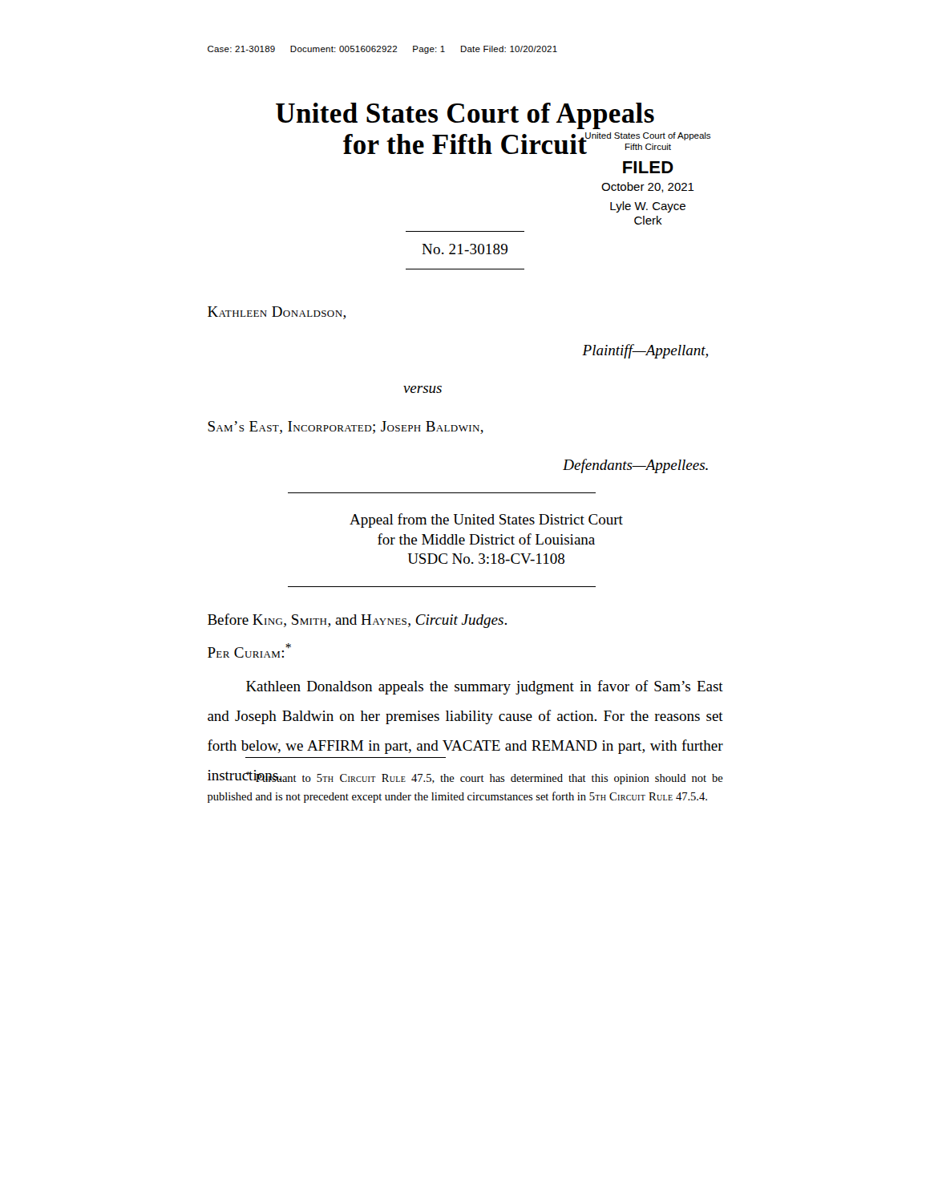Case: 21-30189 Document: 00516062922 Page: 1 Date Filed: 10/20/2021
United States Court of Appeals for the Fifth Circuit
United States Court of Appeals
Fifth Circuit
FILED
October 20, 2021
Lyle W. Cayce
Clerk
No. 21-30189
Kathleen Donaldson,
Plaintiff—Appellant,
versus
Sam’s East, Incorporated; Joseph Baldwin,
Defendants—Appellees.
Appeal from the United States District Court
for the Middle District of Louisiana
USDC No. 3:18-CV-1108
Before King, Smith, and Haynes, Circuit Judges.
Per Curiam:*
Kathleen Donaldson appeals the summary judgment in favor of Sam’s East and Joseph Baldwin on her premises liability cause of action. For the reasons set forth below, we AFFIRM in part, and VACATE and REMAND in part, with further instructions.
* Pursuant to 5th Circuit Rule 47.5, the court has determined that this opinion should not be published and is not precedent except under the limited circumstances set forth in 5th Circuit Rule 47.5.4.